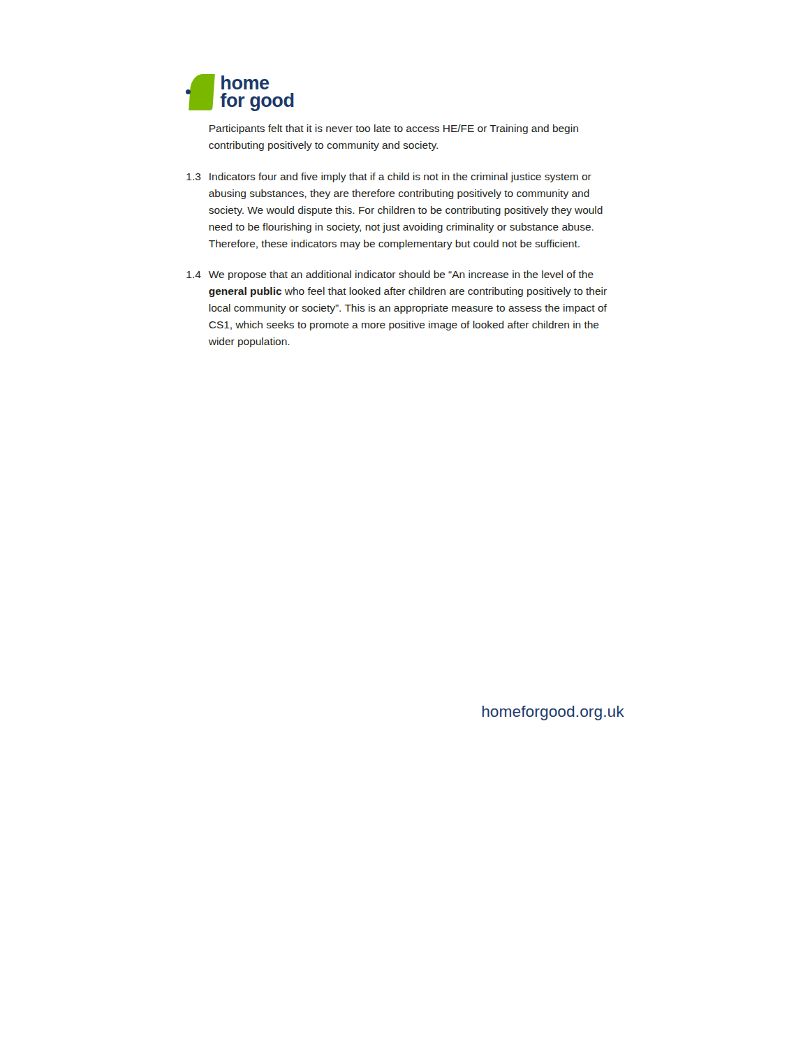home for good
Participants felt that it is never too late to access HE/FE or Training and begin contributing positively to community and society.
1.3
Indicators four and five imply that if a child is not in the criminal justice system or abusing substances, they are therefore contributing positively to community and society. We would dispute this. For children to be contributing positively they would need to be flourishing in society, not just avoiding criminality or substance abuse. Therefore, these indicators may be complementary but could not be sufficient.
1.4
We propose that an additional indicator should be “An increase in the level of the general public who feel that looked after children are contributing positively to their local community or society”. This is an appropriate measure to assess the impact of CS1, which seeks to promote a more positive image of looked after children in the wider population.
homeforgood.org.uk